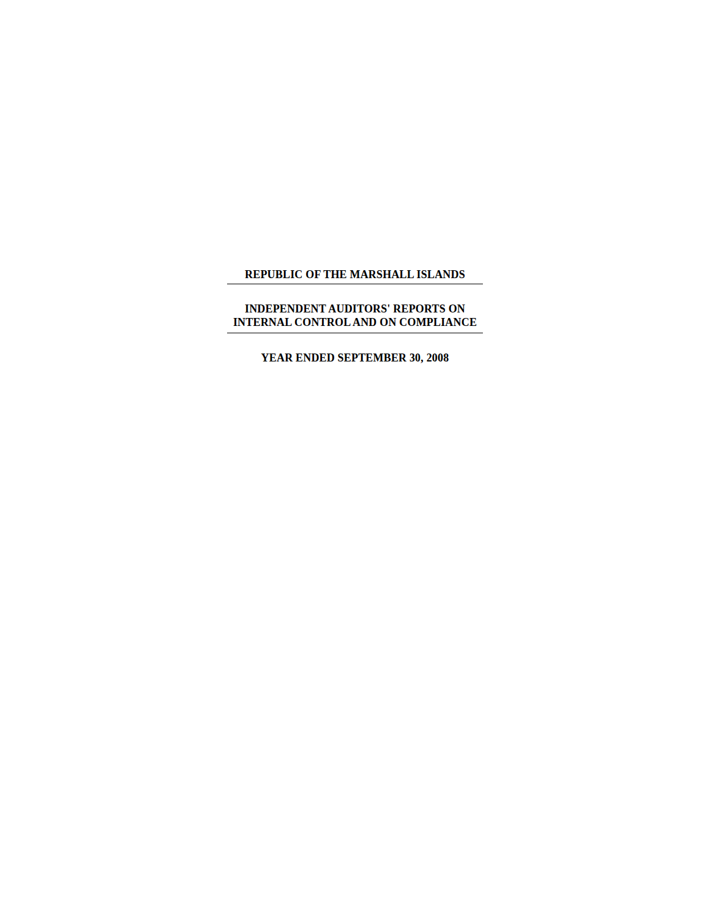REPUBLIC OF THE MARSHALL ISLANDS
INDEPENDENT AUDITORS' REPORTS ON
INTERNAL CONTROL AND ON COMPLIANCE
YEAR ENDED SEPTEMBER 30, 2008